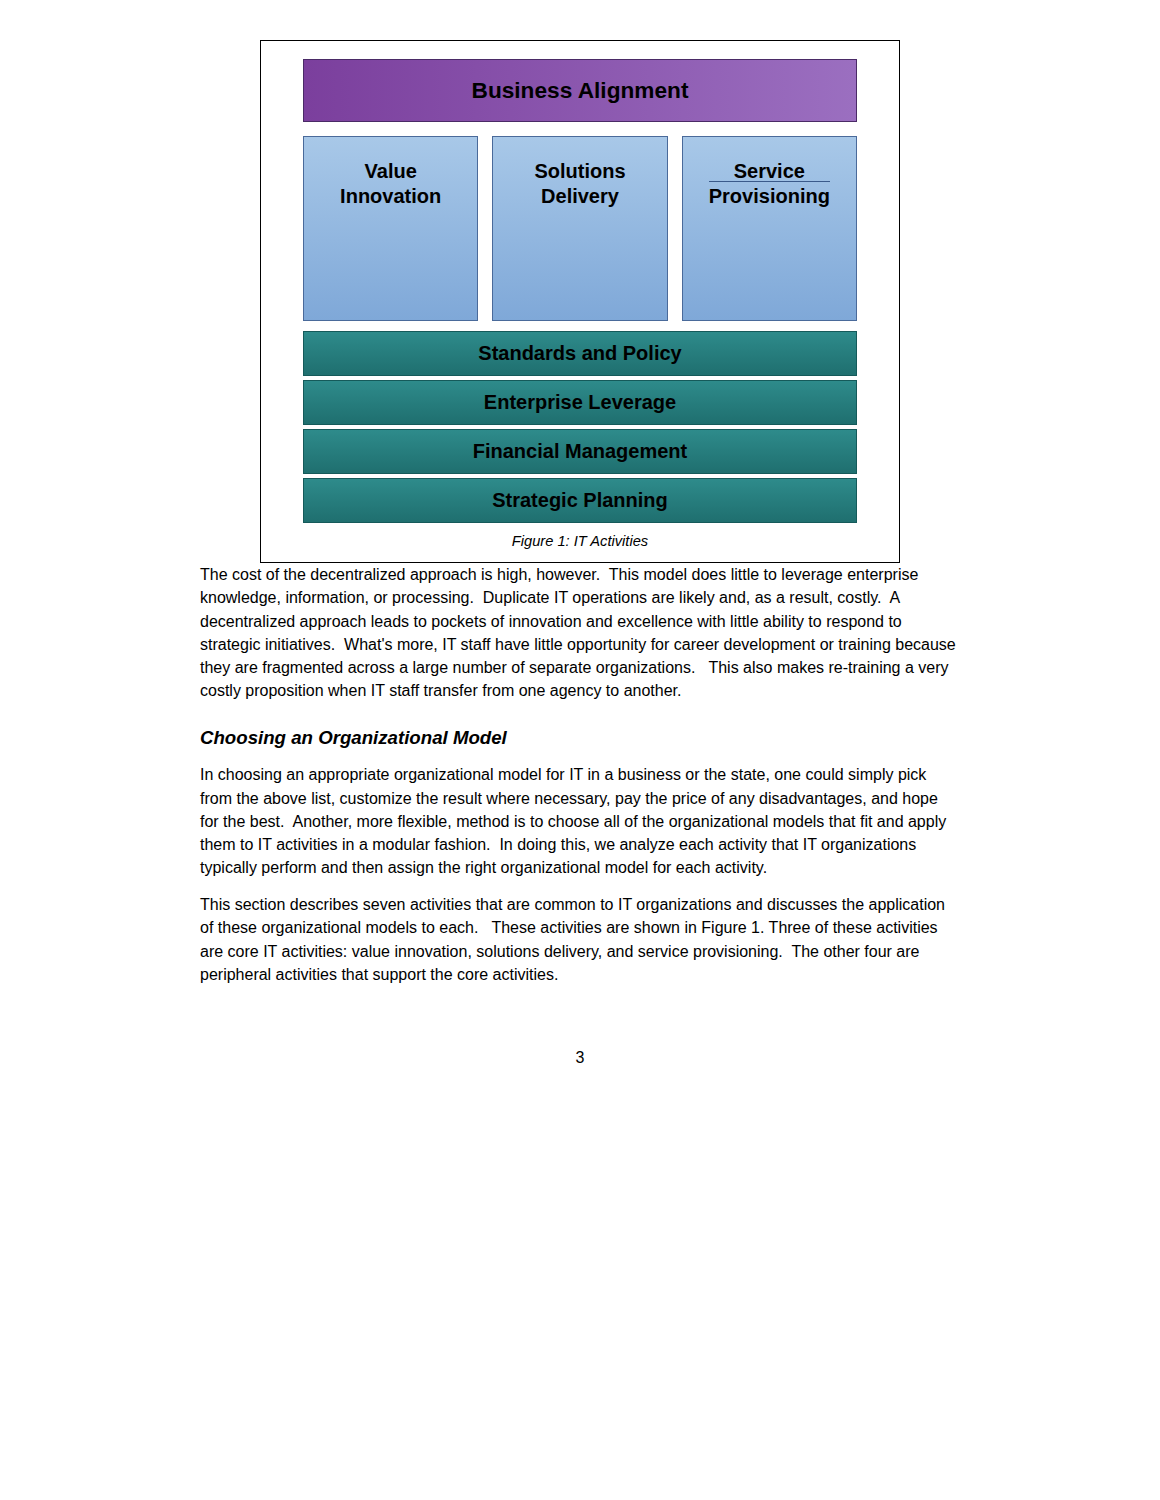Business Alignment
Value
Innovation
Solutions
Delivery
Service
Provisioning
Standards and Policy
Enterprise Leverage
Financial Management
Strategic Planning
Figure 1: IT Activities
The cost of the decentralized approach is high, however. This model does little to leverage enterprise knowledge, information, or processing. Duplicate IT operations are likely and, as a result, costly. A decentralized approach leads to pockets of innovation and excellence with little ability to respond to strategic initiatives. What's more, IT staff have little opportunity for career development or training because they are fragmented across a large number of separate organizations. This also makes re-training a very costly proposition when IT staff transfer from one agency to another.
Choosing an Organizational Model
In choosing an appropriate organizational model for IT in a business or the state, one could simply pick from the above list, customize the result where necessary, pay the price of any disadvantages, and hope for the best. Another, more flexible, method is to choose all of the organizational models that fit and apply them to IT activities in a modular fashion. In doing this, we analyze each activity that IT organizations typically perform and then assign the right organizational model for each activity.
This section describes seven activities that are common to IT organizations and discusses the application of these organizational models to each. These activities are shown in Figure 1. Three of these activities are core IT activities: value innovation, solutions delivery, and service provisioning. The other four are peripheral activities that support the core activities.
3